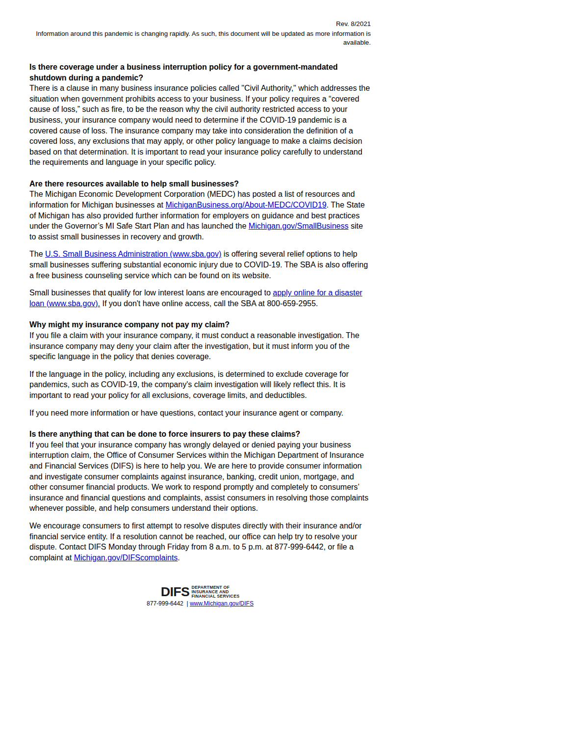Rev. 8/2021
Information around this pandemic is changing rapidly. As such, this document will be updated as more information is available.
Is there coverage under a business interruption policy for a government-mandated shutdown during a pandemic?
There is a clause in many business insurance policies called "Civil Authority," which addresses the situation when government prohibits access to your business. If your policy requires a “covered cause of loss,” such as fire, to be the reason why the civil authority restricted access to your business, your insurance company would need to determine if the COVID-19 pandemic is a covered cause of loss. The insurance company may take into consideration the definition of a covered loss, any exclusions that may apply, or other policy language to make a claims decision based on that determination. It is important to read your insurance policy carefully to understand the requirements and language in your specific policy.
Are there resources available to help small businesses?
The Michigan Economic Development Corporation (MEDC) has posted a list of resources and information for Michigan businesses at MichiganBusiness.org/About-MEDC/COVID19. The State of Michigan has also provided further information for employers on guidance and best practices under the Governor’s MI Safe Start Plan and has launched the Michigan.gov/SmallBusiness site to assist small businesses in recovery and growth.
The U.S. Small Business Administration (www.sba.gov) is offering several relief options to help small businesses suffering substantial economic injury due to COVID-19. The SBA is also offering a free business counseling service which can be found on its website.
Small businesses that qualify for low interest loans are encouraged to apply online for a disaster loan (www.sba.gov). If you don't have online access, call the SBA at 800-659-2955.
Why might my insurance company not pay my claim?
If you file a claim with your insurance company, it must conduct a reasonable investigation. The insurance company may deny your claim after the investigation, but it must inform you of the specific language in the policy that denies coverage.
If the language in the policy, including any exclusions, is determined to exclude coverage for pandemics, such as COVID-19, the company's claim investigation will likely reflect this. It is important to read your policy for all exclusions, coverage limits, and deductibles.
If you need more information or have questions, contact your insurance agent or company.
Is there anything that can be done to force insurers to pay these claims?
If you feel that your insurance company has wrongly delayed or denied paying your business interruption claim, the Office of Consumer Services within the Michigan Department of Insurance and Financial Services (DIFS) is here to help you. We are here to provide consumer information and investigate consumer complaints against insurance, banking, credit union, mortgage, and other consumer financial products. We work to respond promptly and completely to consumers’ insurance and financial questions and complaints, assist consumers in resolving those complaints whenever possible, and help consumers understand their options.
We encourage consumers to first attempt to resolve disputes directly with their insurance and/or financial service entity. If a resolution cannot be reached, our office can help try to resolve your dispute. Contact DIFS Monday through Friday from 8 a.m. to 5 p.m. at 877-999-6442, or file a complaint at Michigan.gov/DIFScomplaints.
DIFS DEPARTMENT OF
INSURANCE AND
FINANCIAL SERVICES
877-999-6442 | www.Michigan.gov/DIFS